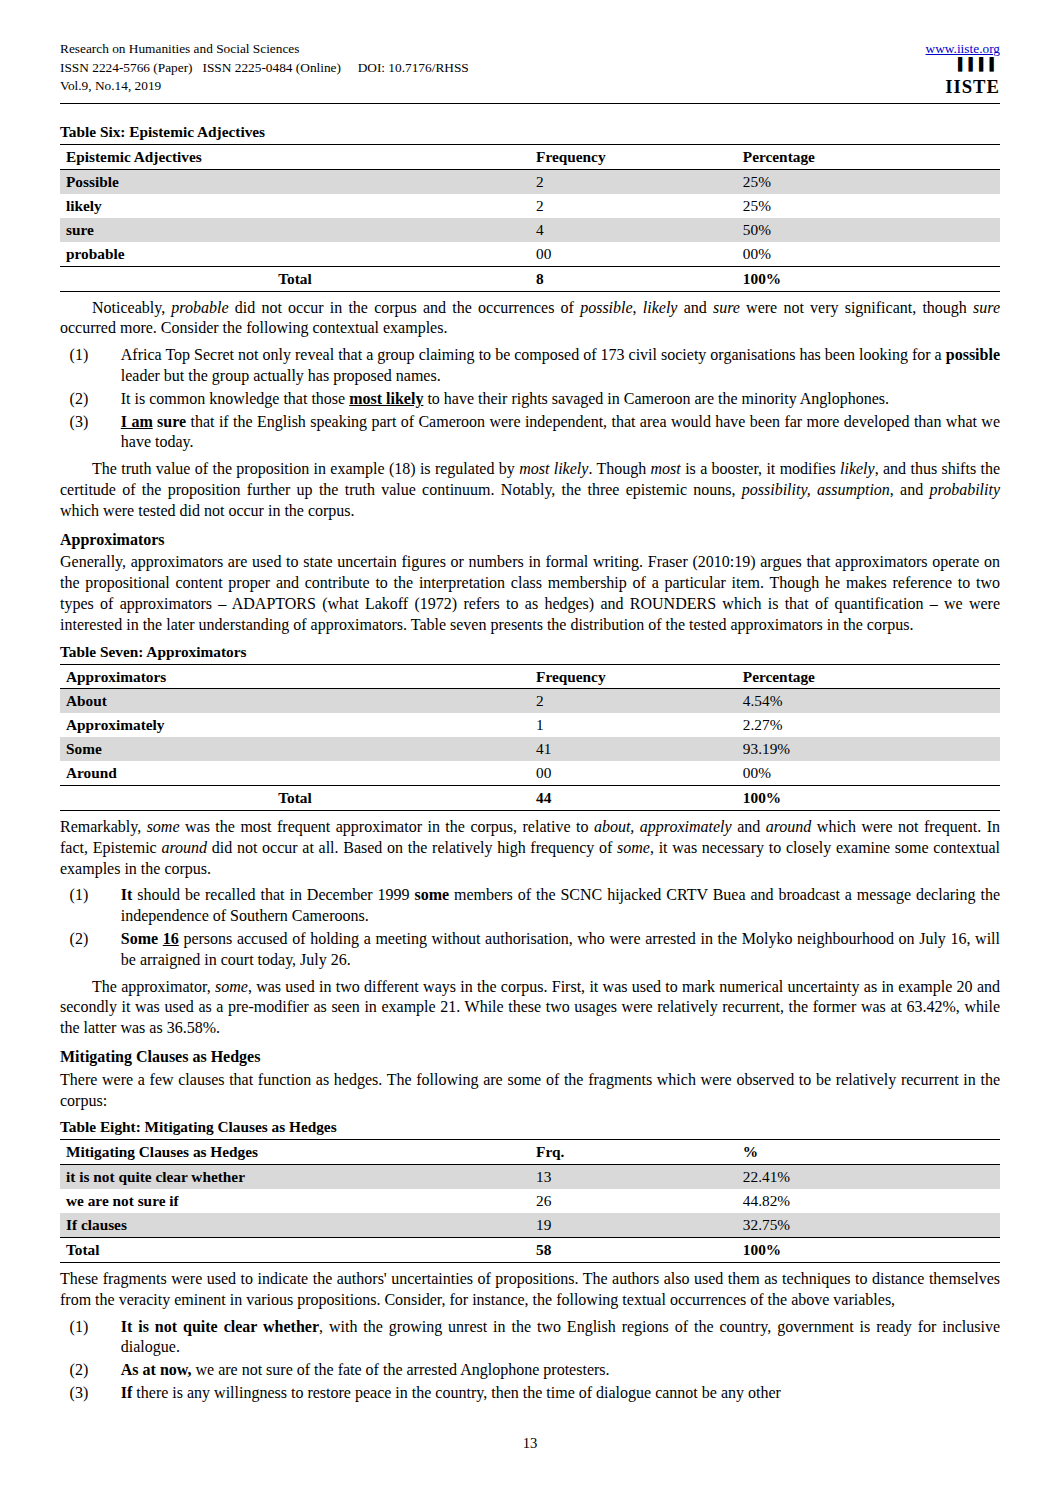Research on Humanities and Social Sciences
ISSN 2224-5766 (Paper) ISSN 2225-0484 (Online) DOI: 10.7176/RHSS
Vol.9, No.14, 2019
www.iiste.org
▌▌▌▌
IISTE
Table Six: Epistemic Adjectives
| Epistemic Adjectives | Frequency | Percentage |
| --- | --- | --- |
| Possible | 2 | 25% |
| likely | 2 | 25% |
| sure | 4 | 50% |
| probable | 00 | 00% |
| Total | 8 | 100% |
Noticeably, probable did not occur in the corpus and the occurrences of possible, likely and sure were not very significant, though sure occurred more. Consider the following contextual examples.
(1) Africa Top Secret not only reveal that a group claiming to be composed of 173 civil society organisations has been looking for a possible leader but the group actually has proposed names.
(2) It is common knowledge that those most likely to have their rights savaged in Cameroon are the minority Anglophones.
(3) I am sure that if the English speaking part of Cameroon were independent, that area would have been far more developed than what we have today.
The truth value of the proposition in example (18) is regulated by most likely. Though most is a booster, it modifies likely, and thus shifts the certitude of the proposition further up the truth value continuum. Notably, the three epistemic nouns, possibility, assumption, and probability which were tested did not occur in the corpus.
Approximators
Generally, approximators are used to state uncertain figures or numbers in formal writing. Fraser (2010:19) argues that approximators operate on the propositional content proper and contribute to the interpretation class membership of a particular item. Though he makes reference to two types of approximators – ADAPTORS (what Lakoff (1972) refers to as hedges) and ROUNDERS which is that of quantification – we were interested in the later understanding of approximators. Table seven presents the distribution of the tested approximators in the corpus.
Table Seven: Approximators
| Approximators | Frequency | Percentage |
| --- | --- | --- |
| About | 2 | 4.54% |
| Approximately | 1 | 2.27% |
| Some | 41 | 93.19% |
| Around | 00 | 00% |
| Total | 44 | 100% |
Remarkably, some was the most frequent approximator in the corpus, relative to about, approximately and around which were not frequent. In fact, Epistemic around did not occur at all. Based on the relatively high frequency of some, it was necessary to closely examine some contextual examples in the corpus.
(1) It should be recalled that in December 1999 some members of the SCNC hijacked CRTV Buea and broadcast a message declaring the independence of Southern Cameroons.
(2) Some 16 persons accused of holding a meeting without authorisation, who were arrested in the Molyko neighbourhood on July 16, will be arraigned in court today, July 26.
The approximator, some, was used in two different ways in the corpus. First, it was used to mark numerical uncertainty as in example 20 and secondly it was used as a pre-modifier as seen in example 21. While these two usages were relatively recurrent, the former was at 63.42%, while the latter was as 36.58%.
Mitigating Clauses as Hedges
There were a few clauses that function as hedges. The following are some of the fragments which were observed to be relatively recurrent in the corpus:
Table Eight: Mitigating Clauses as Hedges
| Mitigating Clauses as Hedges | Frq. | % |
| --- | --- | --- |
| it is not quite clear whether | 13 | 22.41% |
| we are not sure if | 26 | 44.82% |
| If clauses | 19 | 32.75% |
| Total | 58 | 100% |
These fragments were used to indicate the authors' uncertainties of propositions. The authors also used them as techniques to distance themselves from the veracity eminent in various propositions. Consider, for instance, the following textual occurrences of the above variables,
(1) It is not quite clear whether, with the growing unrest in the two English regions of the country, government is ready for inclusive dialogue.
(2) As at now, we are not sure of the fate of the arrested Anglophone protesters.
(3) If there is any willingness to restore peace in the country, then the time of dialogue cannot be any other
13